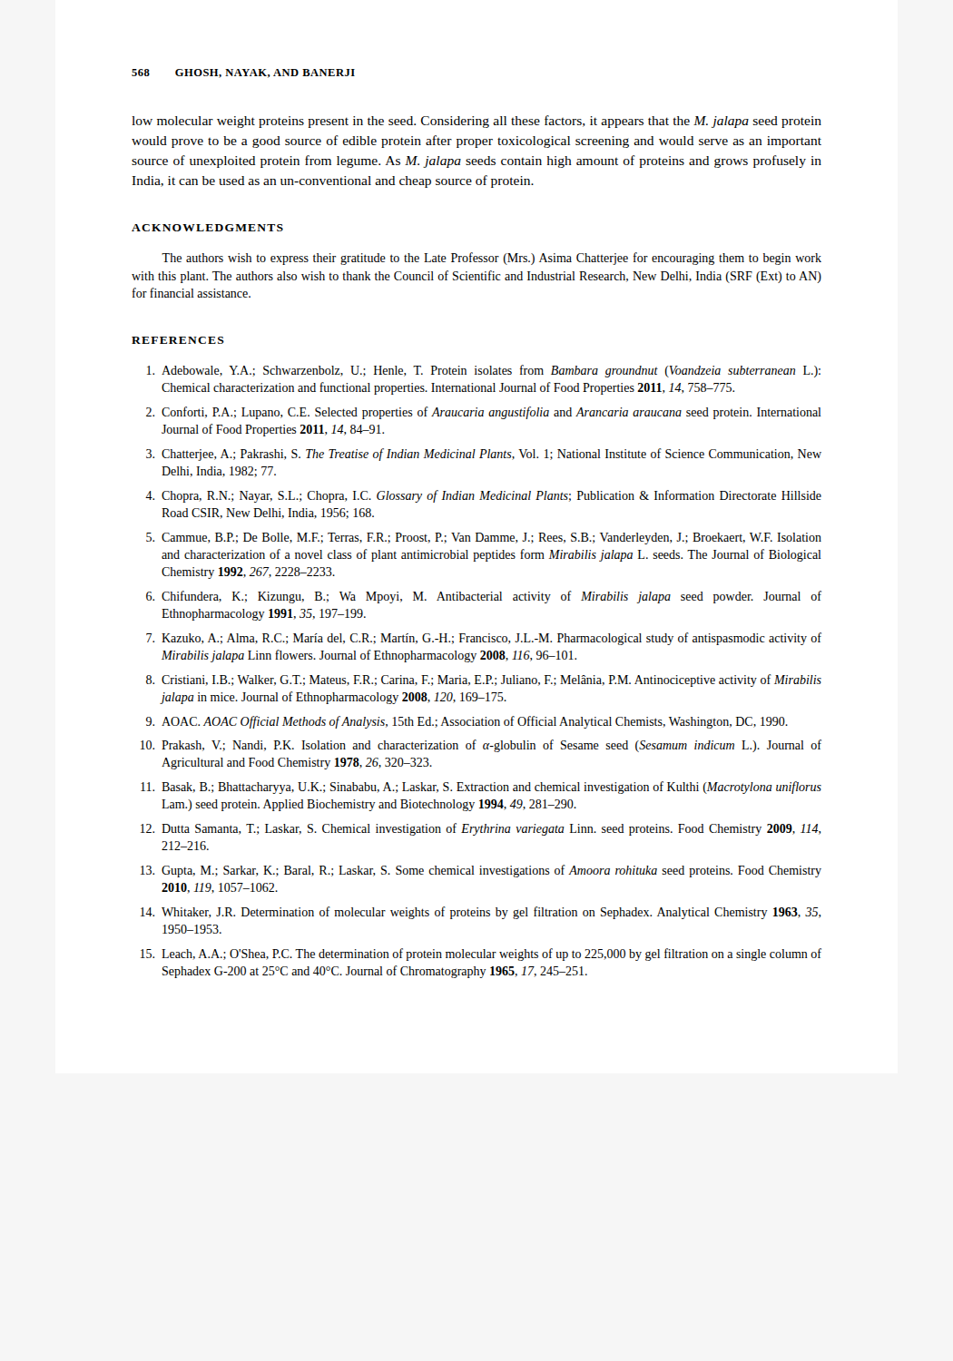568 GHOSH, NAYAK, AND BANERJI
low molecular weight proteins present in the seed. Considering all these factors, it appears that the M. jalapa seed protein would prove to be a good source of edible protein after proper toxicological screening and would serve as an important source of unexploited protein from legume. As M. jalapa seeds contain high amount of proteins and grows profusely in India, it can be used as an un-conventional and cheap source of protein.
ACKNOWLEDGMENTS
The authors wish to express their gratitude to the Late Professor (Mrs.) Asima Chatterjee for encouraging them to begin work with this plant. The authors also wish to thank the Council of Scientific and Industrial Research, New Delhi, India (SRF (Ext) to AN) for financial assistance.
REFERENCES
Adebowale, Y.A.; Schwarzenbolz, U.; Henle, T. Protein isolates from Bambara groundnut (Voandzeia subterranean L.): Chemical characterization and functional properties. International Journal of Food Properties 2011, 14, 758–775.
Conforti, P.A.; Lupano, C.E. Selected properties of Araucaria angustifolia and Arancaria araucana seed protein. International Journal of Food Properties 2011, 14, 84–91.
Chatterjee, A.; Pakrashi, S. The Treatise of Indian Medicinal Plants, Vol. 1; National Institute of Science Communication, New Delhi, India, 1982; 77.
Chopra, R.N.; Nayar, S.L.; Chopra, I.C. Glossary of Indian Medicinal Plants; Publication & Information Directorate Hillside Road CSIR, New Delhi, India, 1956; 168.
Cammue, B.P.; De Bolle, M.F.; Terras, F.R.; Proost, P.; Van Damme, J.; Rees, S.B.; Vanderleyden, J.; Broekaert, W.F. Isolation and characterization of a novel class of plant antimicrobial peptides form Mirabilis jalapa L. seeds. The Journal of Biological Chemistry 1992, 267, 2228–2233.
Chifundera, K.; Kizungu, B.; Wa Mpoyi, M. Antibacterial activity of Mirabilis jalapa seed powder. Journal of Ethnopharmacology 1991, 35, 197–199.
Kazuko, A.; Alma, R.C.; María del, C.R.; Martín, G.-H.; Francisco, J.L.-M. Pharmacological study of antispasmodic activity of Mirabilis jalapa Linn flowers. Journal of Ethnopharmacology 2008, 116, 96–101.
Cristiani, I.B.; Walker, G.T.; Mateus, F.R.; Carina, F.; Maria, E.P.; Juliano, F.; Melânia, P.M. Antinociceptive activity of Mirabilis jalapa in mice. Journal of Ethnopharmacology 2008, 120, 169–175.
AOAC. AOAC Official Methods of Analysis, 15th Ed.; Association of Official Analytical Chemists, Washington, DC, 1990.
Prakash, V.; Nandi, P.K. Isolation and characterization of α-globulin of Sesame seed (Sesamum indicum L.). Journal of Agricultural and Food Chemistry 1978, 26, 320–323.
Basak, B.; Bhattacharyya, U.K.; Sinababu, A.; Laskar, S. Extraction and chemical investigation of Kulthi (Macrotylona uniflorus Lam.) seed protein. Applied Biochemistry and Biotechnology 1994, 49, 281–290.
Dutta Samanta, T.; Laskar, S. Chemical investigation of Erythrina variegata Linn. seed proteins. Food Chemistry 2009, 114, 212–216.
Gupta, M.; Sarkar, K.; Baral, R.; Laskar, S. Some chemical investigations of Amoora rohituka seed proteins. Food Chemistry 2010, 119, 1057–1062.
Whitaker, J.R. Determination of molecular weights of proteins by gel filtration on Sephadex. Analytical Chemistry 1963, 35, 1950–1953.
Leach, A.A.; O'Shea, P.C. The determination of protein molecular weights of up to 225,000 by gel filtration on a single column of Sephadex G-200 at 25°C and 40°C. Journal of Chromatography 1965, 17, 245–251.